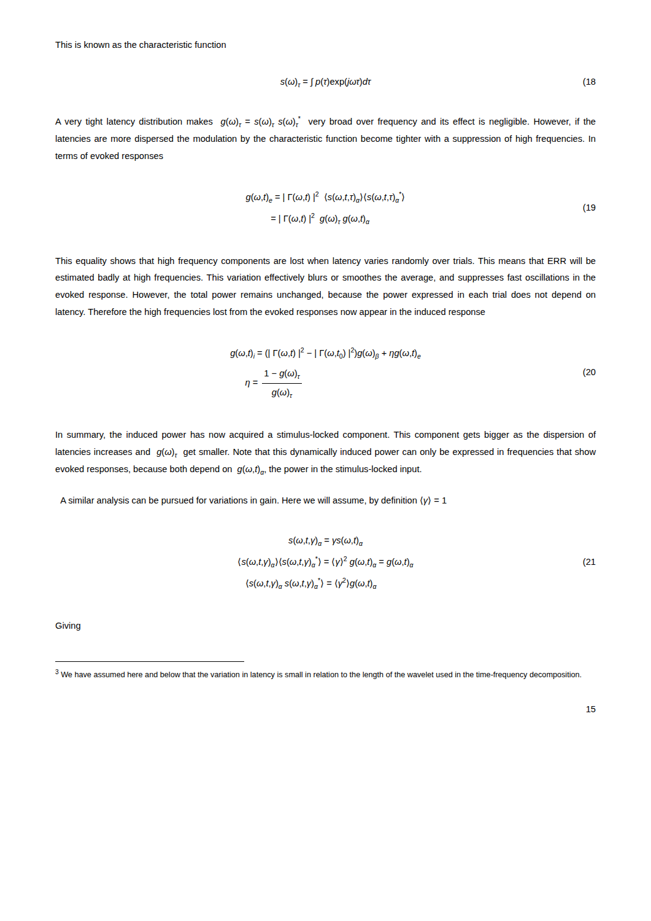This is known as the characteristic function
s(ω)τ = ∫ p(τ)exp(jωτ)dτ (18
A very tight latency distribution makes g(ω)τ = s(ω)τ s(ω)τ* very broad over frequency and its effect is negligible. However, if the latencies are more dispersed the modulation by the characteristic function become tighter with a suppression of high frequencies. In terms of evoked responses
g(ω,t)e = | Γ(ω,t) |2 ⟨s(ω,t,τ)α⟩⟨s(ω,t,τ)α*⟩ = | Γ(ω,t) |2 g(ω)τ g(ω,t)α (19
This equality shows that high frequency components are lost when latency varies randomly over trials. This means that ERR will be estimated badly at high frequencies. This variation effectively blurs or smoothes the average, and suppresses fast oscillations in the evoked response. However, the total power remains unchanged, because the power expressed in each trial does not depend on latency. Therefore the high frequencies lost from the evoked responses now appear in the induced response
g(ω,t)i = (| Γ(ω,t) |2 − | Γ(ω,t0) |2)g(ω)β + ηg(ω,t)e η = 1 − g(ω)τ g(ω)τ (20
In summary, the induced power has now acquired a stimulus-locked component. This component gets bigger as the dispersion of latencies increases and g(ω)τ get smaller. Note that this dynamically induced power can only be expressed in frequencies that show evoked responses, because both depend on g(ω,t)α, the power in the stimulus-locked input.
A similar analysis can be pursued for variations in gain. Here we will assume, by definition ⟨γ⟩ = 1
s(ω,t,γ)α = γs(ω,t)α ⟨s(ω,t,γ)α⟩⟨s(ω,t,γ)α*⟩ = ⟨γ⟩2 g(ω,t)α = g(ω,t)α ⟨s(ω,t,γ)α s(ω,t,γ)α*⟩ = ⟨γ2⟩g(ω,t)α (21
Giving
3 We have assumed here and below that the variation in latency is small in relation to the length of the wavelet used in the time-frequency decomposition.
15